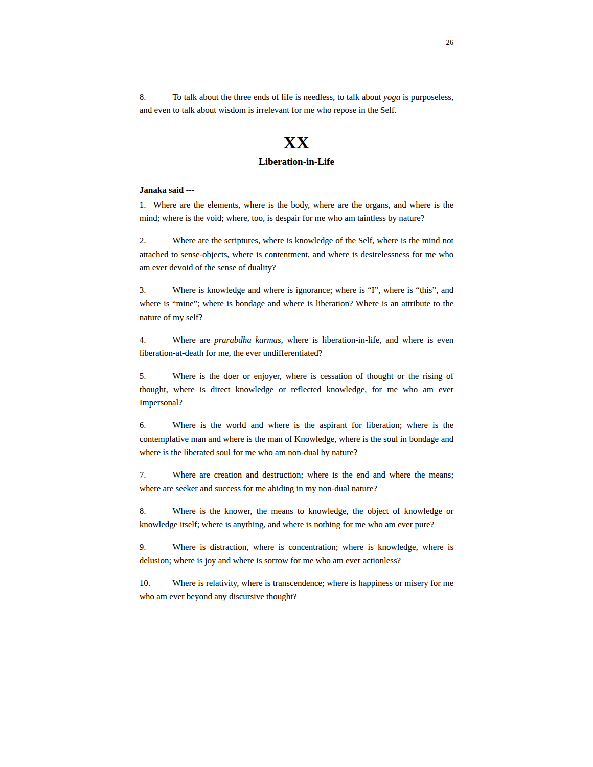26
8. To talk about the three ends of life is needless, to talk about yoga is purposeless, and even to talk about wisdom is irrelevant for me who repose in the Self.
XX
Liberation-in-Life
Janaka said ---
1. Where are the elements, where is the body, where are the organs, and where is the mind; where is the void; where, too, is despair for me who am taintless by nature?
2. Where are the scriptures, where is knowledge of the Self, where is the mind not attached to sense-objects, where is contentment, and where is desirelessness for me who am ever devoid of the sense of duality?
3. Where is knowledge and where is ignorance; where is “I”, where is “this”, and where is “mine”; where is bondage and where is liberation? Where is an attribute to the nature of my self?
4. Where are prarabdha karmas, where is liberation-in-life, and where is even liberation-at-death for me, the ever undifferentiated?
5. Where is the doer or enjoyer, where is cessation of thought or the rising of thought, where is direct knowledge or reflected knowledge, for me who am ever Impersonal?
6. Where is the world and where is the aspirant for liberation; where is the contemplative man and where is the man of Knowledge, where is the soul in bondage and where is the liberated soul for me who am non-dual by nature?
7. Where are creation and destruction; where is the end and where the means; where are seeker and success for me abiding in my non-dual nature?
8. Where is the knower, the means to knowledge, the object of knowledge or knowledge itself; where is anything, and where is nothing for me who am ever pure?
9. Where is distraction, where is concentration; where is knowledge, where is delusion; where is joy and where is sorrow for me who am ever actionless?
10. Where is relativity, where is transcendence; where is happiness or misery for me who am ever beyond any discursive thought?